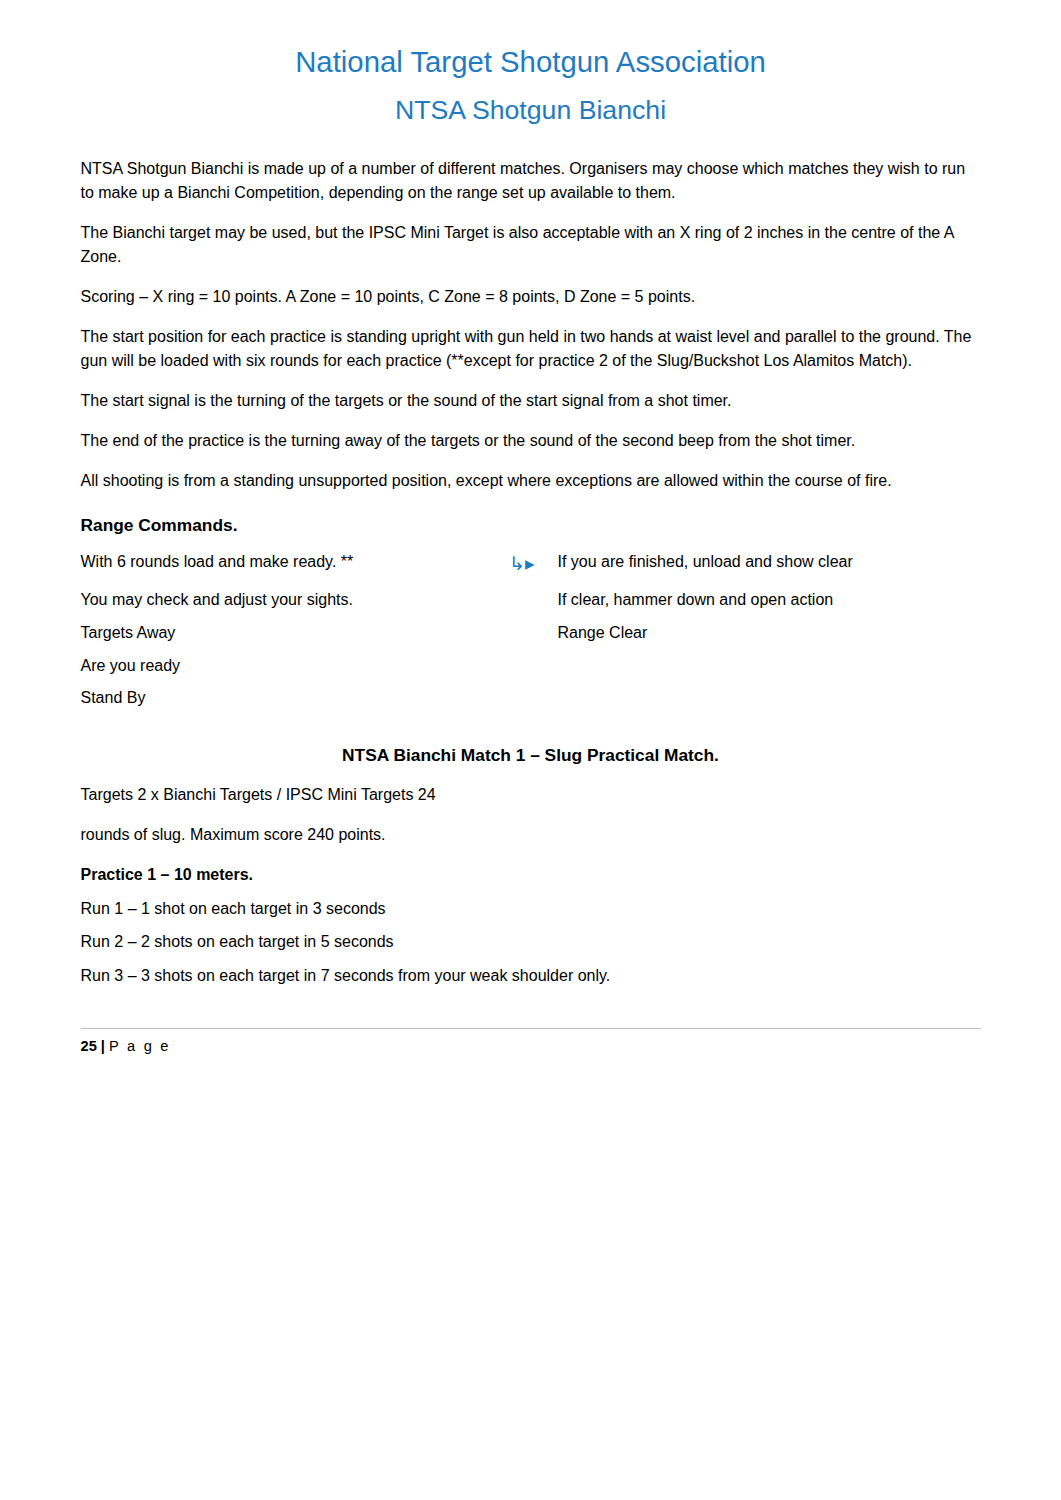National Target Shotgun Association
NTSA Shotgun Bianchi
NTSA Shotgun Bianchi is made up of a number of different matches. Organisers may choose which matches they wish to run to make up a Bianchi Competition, depending on the range set up available to them.
The Bianchi target may be used, but the IPSC Mini Target is also acceptable with an X ring of 2 inches in the centre of the A Zone.
Scoring – X ring = 10 points. A Zone = 10 points, C Zone = 8 points, D Zone = 5 points.
The start position for each practice is standing upright with gun held in two hands at waist level and parallel to the ground. The gun will be loaded with six rounds for each practice (**except for practice 2 of the Slug/Buckshot Los Alamitos Match).
The start signal is the turning of the targets or the sound of the start signal from a shot timer.
The end of the practice is the turning away of the targets or the sound of the second beep from the shot timer.
All shooting is from a standing unsupported position, except where exceptions are allowed within the course of fire.
Range Commands.
| With 6 rounds load and make ready. ** | ↳▸ | If you are finished, unload and show clear |
| You may check and adjust your sights. | | If clear, hammer down and open action |
| Targets Away | | Range Clear |
| Are you ready | | |
| Stand By | | |
NTSA Bianchi Match 1 – Slug Practical Match.
Targets 2 x Bianchi Targets / IPSC Mini Targets 24
rounds of slug. Maximum score 240 points.
Practice 1 – 10 meters.
Run 1 – 1 shot on each target in 3 seconds
Run 2 – 2 shots on each target in 5 seconds
Run 3 – 3 shots on each target in 7 seconds from your weak shoulder only.
25 | P a g e